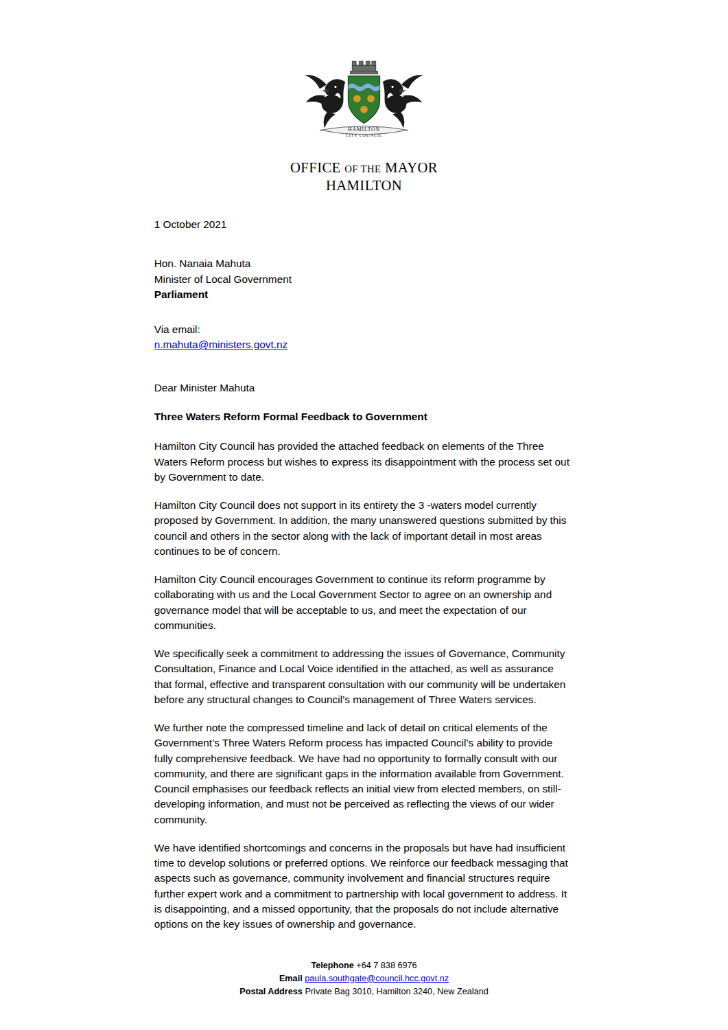Hamilton City Council coat of arms HAMILTON CITY COUNCIL
OFFICE OF THE MAYOR HAMILTON
1 October 2021
Hon. Nanaia Mahuta
Minister of Local Government
Parliament
Via email:
n.mahuta@ministers.govt.nz
Dear Minister Mahuta
Three Waters Reform Formal Feedback to Government
Hamilton City Council has provided the attached feedback on elements of the Three Waters Reform process but wishes to express its disappointment with the process set out by Government to date.
Hamilton City Council does not support in its entirety the 3 -waters model currently proposed by Government. In addition, the many unanswered questions submitted by this council and others in the sector along with the lack of important detail in most areas continues to be of concern.
Hamilton City Council encourages Government to continue its reform programme by collaborating with us and the Local Government Sector to agree on an ownership and governance model that will be acceptable to us, and meet the expectation of our communities.
We specifically seek a commitment to addressing the issues of Governance, Community Consultation, Finance and Local Voice identified in the attached, as well as assurance that formal, effective and transparent consultation with our community will be undertaken before any structural changes to Council’s management of Three Waters services.
We further note the compressed timeline and lack of detail on critical elements of the Government’s Three Waters Reform process has impacted Council’s ability to provide fully comprehensive feedback. We have had no opportunity to formally consult with our community, and there are significant gaps in the information available from Government. Council emphasises our feedback reflects an initial view from elected members, on still-developing information, and must not be perceived as reflecting the views of our wider community.
We have identified shortcomings and concerns in the proposals but have had insufficient time to develop solutions or preferred options. We reinforce our feedback messaging that aspects such as governance, community involvement and financial structures require further expert work and a commitment to partnership with local government to address. It is disappointing, and a missed opportunity, that the proposals do not include alternative options on the key issues of ownership and governance.
Telephone +64 7 838 6976
Email paula.southgate@council.hcc.govt.nz
Postal Address Private Bag 3010, Hamilton 3240, New Zealand